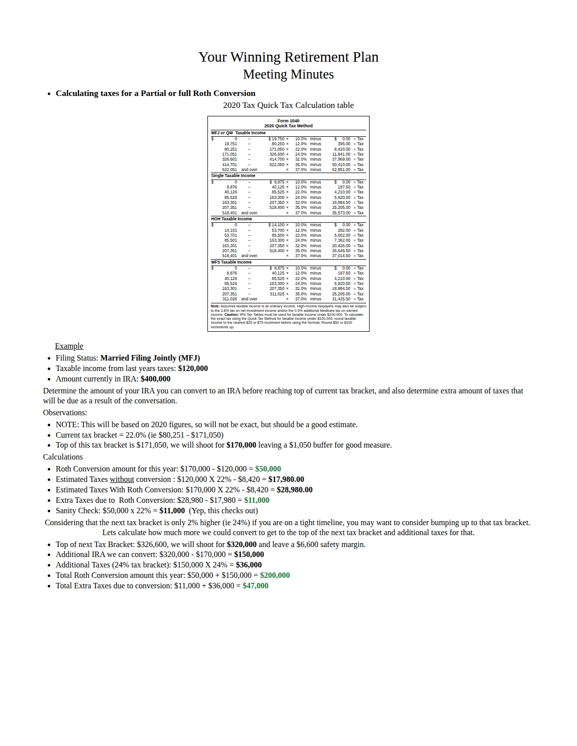Your Winning Retirement Plan
Meeting Minutes
Calculating taxes for a Partial or full Roth Conversion
2020 Tax Quick Tax Calculation table
Form 1040
2020 Quick Tax Method
| MFJ or QW Taxable Income |
| $ | 0 | – | $ 19,750 | × | 10.0% | minus | $ 0.00 | = Tax |
| | 19,751 | – | 80,250 | × | 12.0% | minus | 395.00 | = Tax |
| | 80,251 | – | 171,050 | × | 22.0% | minus | 8,420.00 | = Tax |
| | 171,051 | – | 326,600 | × | 24.0% | minus | 11,841.00 | = Tax |
| | 326,601 | – | 414,700 | × | 32.0% | minus | 37,969.00 | = Tax |
| | 414,701 | – | 622,050 | × | 35.0% | minus | 50,410.00 | = Tax |
| | 622,051 | and over | | × | 37.0% | minus | 62,851.00 | = Tax |
| Single Taxable Income |
| $ | 0 | – | $ 9,875 | × | 10.0% | minus | $ 0.00 | = Tax |
| | 9,876 | – | 40,125 | × | 12.0% | minus | 197.50 | = Tax |
| | 40,126 | – | 85,525 | × | 22.0% | minus | 4,210.00 | = Tax |
| | 85,526 | – | 163,300 | × | 24.0% | minus | 5,920.50 | = Tax |
| | 163,301 | – | 207,350 | × | 32.0% | minus | 18,984.50 | = Tax |
| | 207,351 | – | 518,400 | × | 35.0% | minus | 25,205.00 | = Tax |
| | 518,401 | and over | | × | 37.0% | minus | 35,573.00 | = Tax |
| HOH Taxable Income |
| $ | 0 | – | $ 14,100 | × | 10.0% | minus | $ 0.00 | = Tax |
| | 14,101 | – | 53,700 | × | 12.0% | minus | 282.00 | = Tax |
| | 53,701 | – | 85,500 | × | 22.0% | minus | 5,652.00 | = Tax |
| | 85,501 | – | 163,300 | × | 24.0% | minus | 7,362.00 | = Tax |
| | 163,301 | – | 207,350 | × | 32.0% | minus | 20,426.00 | = Tax |
| | 207,351 | – | 518,400 | × | 35.0% | minus | 26,646.50 | = Tax |
| | 518,401 | and over | | × | 37.0% | minus | 37,014.50 | = Tax |
| MFS Taxable Income |
| $ | 0 | – | $ 9,875 | × | 10.0% | minus | $ 0.00 | = Tax |
| | 9,876 | – | 40,125 | × | 12.0% | minus | 197.50 | = Tax |
| | 40,126 | – | 85,525 | × | 22.0% | minus | 4,210.00 | = Tax |
| | 85,526 | – | 163,300 | × | 24.0% | minus | 5,920.50 | = Tax |
| | 163,301 | – | 207,350 | × | 32.0% | minus | 18,984.50 | = Tax |
| | 207,351 | – | 311,025 | × | 35.0% | minus | 25,205.00 | = Tax |
| | 311,026 | and over | | × | 37.0% | minus | 31,425.50 | = Tax |
Note: Assumes taxable income is all ordinary income. High-income taxpayers may also be subject to the 3.8% tax on net investment income and/or the 0.9% additional Medicare tax on earned income. Caution: IRS Tax Tables must be used for taxable income under $100,000. To calculate the exact tax using the Quick Tax Method for taxable income under $100,000, round taxable income to the nearest $25 or $75 increment before using the formula. Round $50 or $100 increments up.
Example
Filing Status: Married Filing Jointly (MFJ)
Taxable income from last years taxes: $120,000
Amount currently in IRA: $400,000
Determine the amount of your IRA you can convert to an IRA before reaching top of current tax bracket, and also determine extra amount of taxes that will be due as a result of the conversation.
Observations:
NOTE: This will be based on 2020 figures, so will not be exact, but should be a good estimate.
Current tax bracket = 22.0% (ie $80,251 - $171,050)
Top of this tax bracket is $171,050, we will shoot for $170,000 leaving a $1,050 buffer for good measure.
Calculations
Roth Conversion amount for this year: $170,000 - $120,000 = $50,000
Estimated Taxes without conversion : $120,000 X 22% - $8,420 = $17,980.00
Estimated Taxes With Roth Conversion: $170,000 X 22% - $8,420 = $28,980.00
Extra Taxes due to Roth Conversion: $28,980 - $17,980 = $11,000
Sanity Check: $50,000 x 22% = $11,000 (Yep, this checks out)
Considering that the next tax bracket is only 2% higher (ie 24%) if you are on a tight timeline, you may want to consider bumping up to that tax bracket. Lets calculate how much more we could convert to get to the top of the next tax bracket and additional taxes for that.
Top of next Tax Bracket: $326,600, we will shoot for $320,000 and leave a $6,600 safety margin.
Additional IRA we can convert: $320,000 - $170,000 = $150,000
Additional Taxes (24% tax bracket): $150,000 X 24% = $36,000
Total Roth Conversion amount this year: $50,000 + $150,000 = $200,000
Total Extra Taxes due to conversion: $11,000 + $36,000 = $47,000